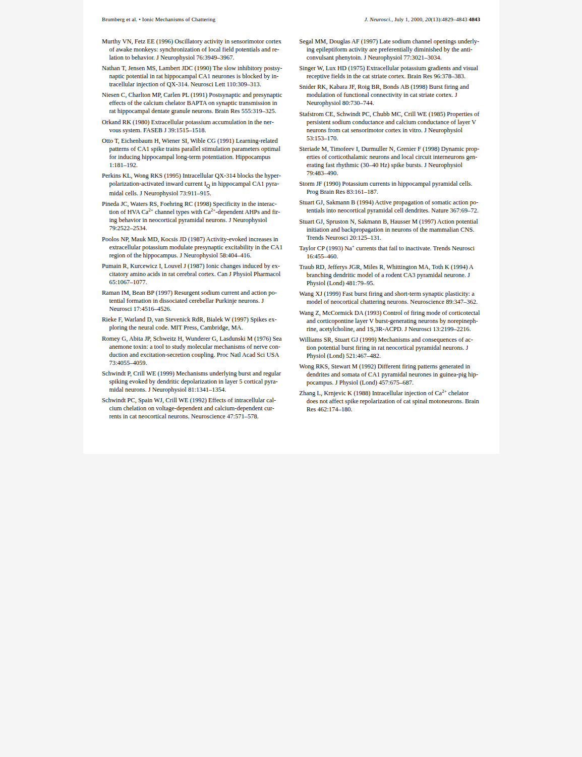Brumberg et al. • Ionic Mechanisms of Chattering
J. Neurosci., July 1, 2000, 20(13):4829–4843 4843
Murthy VN, Fetz EE (1996) Oscillatory activity in sensorimotor cortex of awake monkeys: synchronization of local field potentials and relation to behavior. J Neurophysiol 76:3949–3967.
Nathan T, Jensen MS, Lambert JDC (1990) The slow inhibitory postsynaptic potential in rat hippocampal CA1 neurones is blocked by intracellular injection of QX-314. Neurosci Lett 110:309–313.
Niesen C, Charlton MP, Carlen PL (1991) Postsynaptic and presynaptic effects of the calcium chelator BAPTA on synaptic transmission in rat hippocampal dentate granule neurons. Brain Res 555:319–325.
Orkand RK (1980) Extracellular potassium accumulation in the nervous system. FASEB J 39:1515–1518.
Otto T, Eichenbaum H, Wiener SI, Wible CG (1991) Learning-related patterns of CA1 spike trains parallel stimulation parameters optimal for inducing hippocampal long-term potentiation. Hippocampus 1:181–192.
Perkins KL, Wong RKS (1995) Intracellular QX-314 blocks the hyperpolarization-activated inward current IQ in hippocampal CA1 pyramidal cells. J Neurophysiol 73:911–915.
Pineda JC, Waters RS, Foehring RC (1998) Specificity in the interaction of HVA Ca2+ channel types with Ca2+-dependent AHPs and firing behavior in neocortical pyramidal neurons. J Neurophysiol 79:2522–2534.
Poolos NP, Mauk MD, Kocsis JD (1987) Activity-evoked increases in extracellular potassium modulate presynaptic excitability in the CA1 region of the hippocampus. J Neurophysiol 58:404–416.
Pumain R, Kurcewicz I, Louvel J (1987) Ionic changes induced by excitatory amino acids in rat cerebral cortex. Can J Physiol Pharmacol 65:1067–1077.
Raman IM, Bean BP (1997) Resurgent sodium current and action potential formation in dissociated cerebellar Purkinje neurons. J Neurosci 17:4516–4526.
Rieke F, Warland D, van Stevenick RdR, Bialek W (1997) Spikes exploring the neural code. MIT Press, Cambridge, MA.
Romey G, Abita JP, Schweitz H, Wunderer G, Lasdunski M (1976) Sea anemone toxin: a tool to study molecular mechanisms of nerve conduction and excitation-secretion coupling. Proc Natl Acad Sci USA 73:4055–4059.
Schwindt P, Crill WE (1999) Mechanisms underlying burst and regular spiking evoked by dendritic depolarization in layer 5 cortical pyramidal neurons. J Neurophysiol 81:1341–1354.
Schwindt PC, Spain WJ, Crill WE (1992) Effects of intracellular calcium chelation on voltage-dependent and calcium-dependent currents in cat neocortical neurons. Neuroscience 47:571–578.
Segal MM, Douglas AF (1997) Late sodium channel openings underlying epileptiform activity are preferentially diminished by the anticonvulsant phenytoin. J Neurophysiol 77:3021–3034.
Singer W, Lux HD (1975) Extracellular potassium gradients and visual receptive fields in the cat striate cortex. Brain Res 96:378–383.
Snider RK, Kabara JF, Roig BR, Bonds AB (1998) Burst firing and modulation of functional connectivity in cat striate cortex. J Neurophysiol 80:730–744.
Stafstrom CE, Schwindt PC, Chubb MC, Crill WE (1985) Properties of persistent sodium conductance and calcium conductance of layer V neurons from cat sensorimotor cortex in vitro. J Neurophysiol 53:153–170.
Steriade M, Timofeev I, Durmuller N, Grenier F (1998) Dynamic properties of corticothalamic neurons and local circuit interneurons generating fast rhythmic (30–40 Hz) spike bursts. J Neurophysiol 79:483–490.
Storm JF (1990) Potassium currents in hippocampal pyramidal cells. Prog Brain Res 83:161–187.
Stuart GJ, Sakmann B (1994) Active propagation of somatic action potentials into neocortical pyramidal cell dendrites. Nature 367:69–72.
Stuart GJ, Spruston N, Sakmann B, Hausser M (1997) Action potential initiation and backpropagation in neurons of the mammalian CNS. Trends Neurosci 20:125–131.
Taylor CP (1993) Na+ currents that fail to inactivate. Trends Neurosci 16:455–460.
Traub RD, Jefferys JGR, Miles R, Whittington MA, Toth K (1994) A branching dendritic model of a rodent CA3 pyramidal neurone. J Physiol (Lond) 481:79–95.
Wang XJ (1999) Fast burst firing and short-term synaptic plasticity: a model of neocortical chattering neurons. Neuroscience 89:347–362.
Wang Z, McCormick DA (1993) Control of firing mode of corticotectal and corticopontine layer V burst-generating neurons by norepinephrine, acetylcholine, and 1S,3R-ACPD. J Neurosci 13:2199–2216.
Williams SR, Stuart GJ (1999) Mechanisms and consequences of action potential burst firing in rat neocortical pyramidal neurons. J Physiol (Lond) 521:467–482.
Wong RKS, Stewart M (1992) Different firing patterns generated in dendrites and somata of CA1 pyramidal neurones in guinea-pig hippocampus. J Physiol (Lond) 457:675–687.
Zhang L, Krnjevic K (1988) Intracellular injection of Ca2+ chelator does not affect spike repolarization of cat spinal motoneurons. Brain Res 462:174–180.